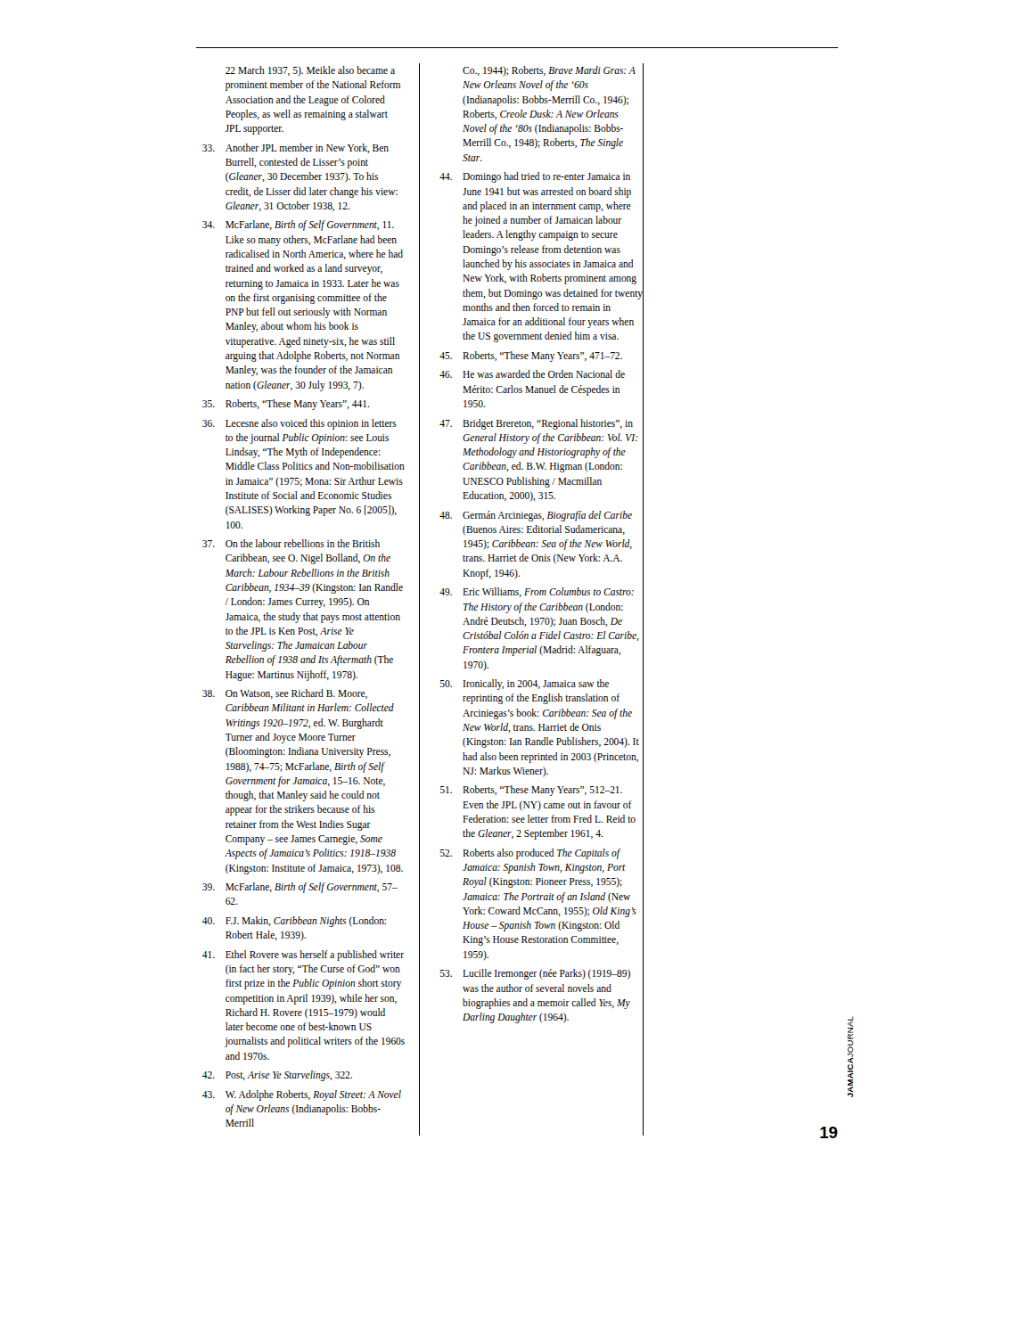22 March 1937, 5). Meikle also became a prominent member of the National Reform Association and the League of Colored Peoples, as well as remaining a stalwart JPL supporter.
33. Another JPL member in New York, Ben Burrell, contested de Lisser’s point (Gleaner, 30 December 1937). To his credit, de Lisser did later change his view: Gleaner, 31 October 1938, 12.
34. McFarlane, Birth of Self Government, 11. Like so many others, McFarlane had been radicalised in North America, where he had trained and worked as a land surveyor, returning to Jamaica in 1933. Later he was on the first organising committee of the PNP but fell out seriously with Norman Manley, about whom his book is vituperative. Aged ninety-six, he was still arguing that Adolphe Roberts, not Norman Manley, was the founder of the Jamaican nation (Gleaner, 30 July 1993, 7).
35. Roberts, “These Many Years”, 441.
36. Lecesne also voiced this opinion in letters to the journal Public Opinion: see Louis Lindsay, “The Myth of Independence: Middle Class Politics and Non-mobilisation in Jamaica” (1975; Mona: Sir Arthur Lewis Institute of Social and Economic Studies (SALISES) Working Paper No. 6 [2005]), 100.
37. On the labour rebellions in the British Caribbean, see O. Nigel Bolland, On the March: Labour Rebellions in the British Caribbean, 1934–39 (Kingston: Ian Randle / London: James Currey, 1995). On Jamaica, the study that pays most attention to the JPL is Ken Post, Arise Ye Starvelings: The Jamaican Labour Rebellion of 1938 and Its Aftermath (The Hague: Martinus Nijhoff, 1978).
38. On Watson, see Richard B. Moore, Caribbean Militant in Harlem: Collected Writings 1920–1972, ed. W. Burghardt Turner and Joyce Moore Turner (Bloomington: Indiana University Press, 1988), 74–75; McFarlane, Birth of Self Government for Jamaica, 15–16. Note, though, that Manley said he could not appear for the strikers because of his retainer from the West Indies Sugar Company – see James Carnegie, Some Aspects of Jamaica’s Politics: 1918–1938 (Kingston: Institute of Jamaica, 1973), 108.
39. McFarlane, Birth of Self Government, 57–62.
40. F.J. Makin, Caribbean Nights (London: Robert Hale, 1939).
41. Ethel Rovere was herself a published writer (in fact her story, “The Curse of God” won first prize in the Public Opinion short story competition in April 1939), while her son, Richard H. Rovere (1915–1979) would later become one of best-known US journalists and political writers of the 1960s and 1970s.
42. Post, Arise Ye Starvelings, 322.
43. W. Adolphe Roberts, Royal Street: A Novel of New Orleans (Indianapolis: Bobbs-Merrill
Co., 1944); Roberts, Brave Mardi Gras: A New Orleans Novel of the ‘60s (Indianapolis: Bobbs-Merrill Co., 1946); Roberts, Creole Dusk: A New Orleans Novel of the ‘80s (Indianapolis: Bobbs-Merrill Co., 1948); Roberts, The Single Star.
44. Domingo had tried to re-enter Jamaica in June 1941 but was arrested on board ship and placed in an internment camp, where he joined a number of Jamaican labour leaders. A lengthy campaign to secure Domingo’s release from detention was launched by his associates in Jamaica and New York, with Roberts prominent among them, but Domingo was detained for twenty months and then forced to remain in Jamaica for an additional four years when the US government denied him a visa.
45. Roberts, “These Many Years”, 471–72.
46. He was awarded the Orden Nacional de Mérito: Carlos Manuel de Céspedes in 1950.
47. Bridget Brereton, “Regional histories”, in General History of the Caribbean: Vol. VI: Methodology and Historiography of the Caribbean, ed. B.W. Higman (London: UNESCO Publishing / Macmillan Education, 2000), 315.
48. Germán Arciniegas, Biografía del Caribe (Buenos Aires: Editorial Sudamericana, 1945); Caribbean: Sea of the New World, trans. Harriet de Onis (New York: A.A. Knopf, 1946).
49. Eric Williams, From Columbus to Castro: The History of the Caribbean (London: André Deutsch, 1970); Juan Bosch, De Cristóbal Colón a Fidel Castro: El Caribe, Frontera Imperial (Madrid: Alfaguara, 1970).
50. Ironically, in 2004, Jamaica saw the reprinting of the English translation of Arciniegas’s book: Caribbean: Sea of the New World, trans. Harriet de Onis (Kingston: Ian Randle Publishers, 2004). It had also been reprinted in 2003 (Princeton, NJ: Markus Wiener).
51. Roberts, “These Many Years”, 512–21. Even the JPL (NY) came out in favour of Federation: see letter from Fred L. Reid to the Gleaner, 2 September 1961, 4.
52. Roberts also produced The Capitals of Jamaica: Spanish Town, Kingston, Port Royal (Kingston: Pioneer Press, 1955); Jamaica: The Portrait of an Island (New York: Coward McCann, 1955); Old King’s House – Spanish Town (Kingston: Old King’s House Restoration Committee, 1959).
53. Lucille Iremonger (née Parks) (1919–89) was the author of several novels and biographies and a memoir called Yes, My Darling Daughter (1964).
JAMAICAJOURNAL
19